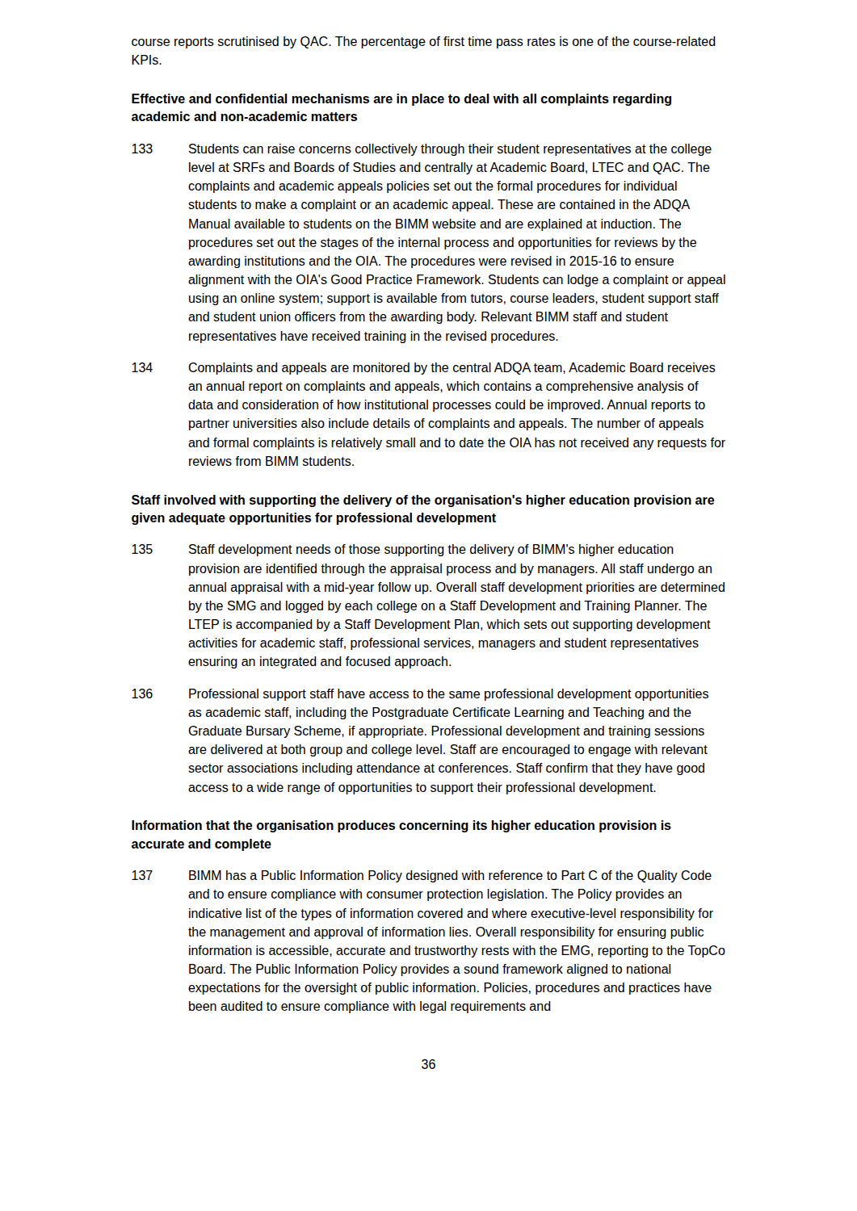course reports scrutinised by QAC. The percentage of first time pass rates is one of the course-related KPIs.
Effective and confidential mechanisms are in place to deal with all complaints regarding academic and non-academic matters
133
Students can raise concerns collectively through their student representatives at the college level at SRFs and Boards of Studies and centrally at Academic Board, LTEC and QAC. The complaints and academic appeals policies set out the formal procedures for individual students to make a complaint or an academic appeal. These are contained in the ADQA Manual available to students on the BIMM website and are explained at induction. The procedures set out the stages of the internal process and opportunities for reviews by the awarding institutions and the OIA. The procedures were revised in 2015-16 to ensure alignment with the OIA's Good Practice Framework. Students can lodge a complaint or appeal using an online system; support is available from tutors, course leaders, student support staff and student union officers from the awarding body. Relevant BIMM staff and student representatives have received training in the revised procedures.
134
Complaints and appeals are monitored by the central ADQA team, Academic Board receives an annual report on complaints and appeals, which contains a comprehensive analysis of data and consideration of how institutional processes could be improved. Annual reports to partner universities also include details of complaints and appeals. The number of appeals and formal complaints is relatively small and to date the OIA has not received any requests for reviews from BIMM students.
Staff involved with supporting the delivery of the organisation's higher education provision are given adequate opportunities for professional development
135
Staff development needs of those supporting the delivery of BIMM's higher education provision are identified through the appraisal process and by managers. All staff undergo an annual appraisal with a mid-year follow up. Overall staff development priorities are determined by the SMG and logged by each college on a Staff Development and Training Planner. The LTEP is accompanied by a Staff Development Plan, which sets out supporting development activities for academic staff, professional services, managers and student representatives ensuring an integrated and focused approach.
136
Professional support staff have access to the same professional development opportunities as academic staff, including the Postgraduate Certificate Learning and Teaching and the Graduate Bursary Scheme, if appropriate. Professional development and training sessions are delivered at both group and college level. Staff are encouraged to engage with relevant sector associations including attendance at conferences. Staff confirm that they have good access to a wide range of opportunities to support their professional development.
Information that the organisation produces concerning its higher education provision is accurate and complete
137
BIMM has a Public Information Policy designed with reference to Part C of the Quality Code and to ensure compliance with consumer protection legislation. The Policy provides an indicative list of the types of information covered and where executive-level responsibility for the management and approval of information lies. Overall responsibility for ensuring public information is accessible, accurate and trustworthy rests with the EMG, reporting to the TopCo Board. The Public Information Policy provides a sound framework aligned to national expectations for the oversight of public information. Policies, procedures and practices have been audited to ensure compliance with legal requirements and
36